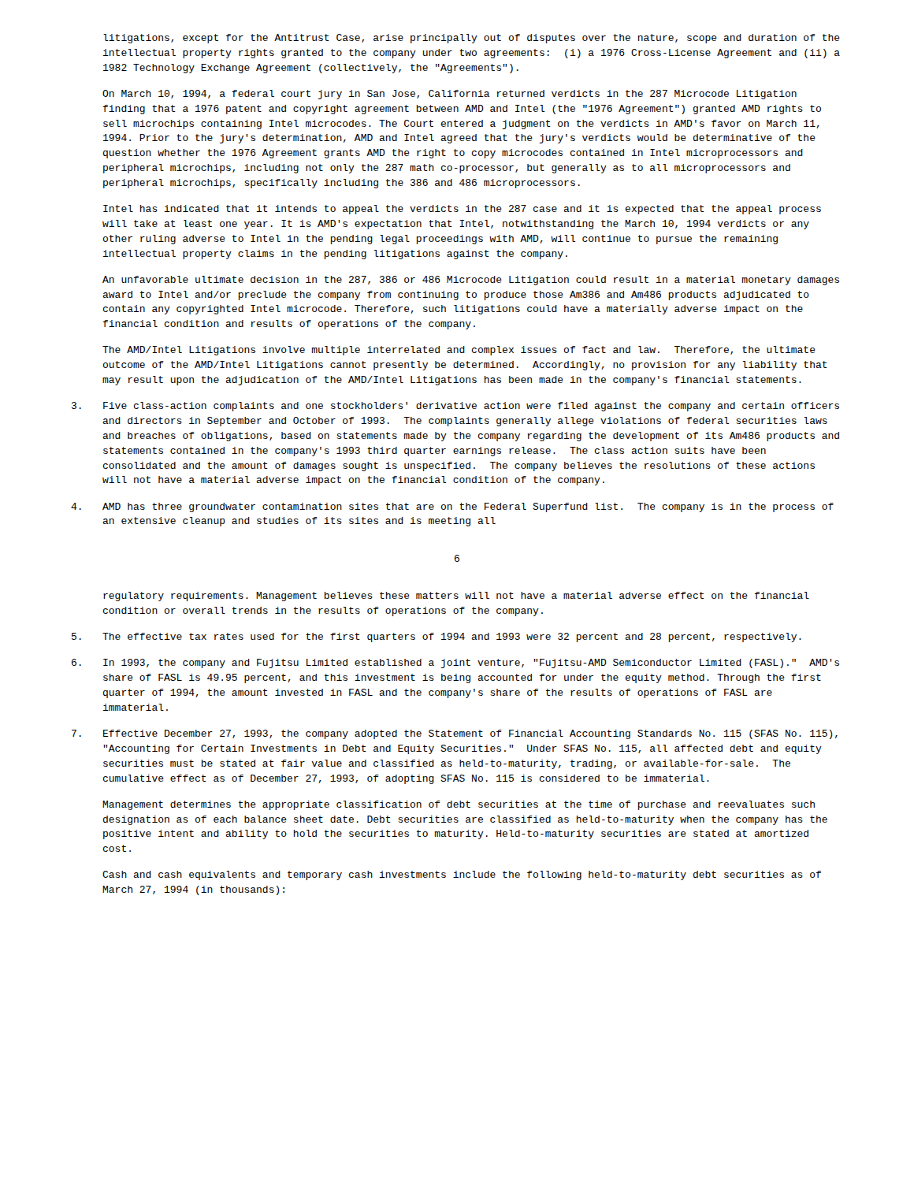litigations, except for the Antitrust Case, arise principally out of disputes over the nature, scope and duration of the intellectual property rights granted to the company under two agreements: (i) a 1976 Cross-License Agreement and (ii) a 1982 Technology Exchange Agreement (collectively, the "Agreements").
On March 10, 1994, a federal court jury in San Jose, California returned verdicts in the 287 Microcode Litigation finding that a 1976 patent and copyright agreement between AMD and Intel (the "1976 Agreement") granted AMD rights to sell microchips containing Intel microcodes. The Court entered a judgment on the verdicts in AMD's favor on March 11, 1994. Prior to the jury's determination, AMD and Intel agreed that the jury's verdicts would be determinative of the question whether the 1976 Agreement grants AMD the right to copy microcodes contained in Intel microprocessors and peripheral microchips, including not only the 287 math co-processor, but generally as to all microprocessors and peripheral microchips, specifically including the 386 and 486 microprocessors.
Intel has indicated that it intends to appeal the verdicts in the 287 case and it is expected that the appeal process will take at least one year. It is AMD's expectation that Intel, notwithstanding the March 10, 1994 verdicts or any other ruling adverse to Intel in the pending legal proceedings with AMD, will continue to pursue the remaining intellectual property claims in the pending litigations against the company.
An unfavorable ultimate decision in the 287, 386 or 486 Microcode Litigation could result in a material monetary damages award to Intel and/or preclude the company from continuing to produce those Am386 and Am486 products adjudicated to contain any copyrighted Intel microcode. Therefore, such litigations could have a materially adverse impact on the financial condition and results of operations of the company.
The AMD/Intel Litigations involve multiple interrelated and complex issues of fact and law. Therefore, the ultimate outcome of the AMD/Intel Litigations cannot presently be determined. Accordingly, no provision for any liability that may result upon the adjudication of the AMD/Intel Litigations has been made in the company's financial statements.
3. Five class-action complaints and one stockholders' derivative action were filed against the company and certain officers and directors in September and October of 1993. The complaints generally allege violations of federal securities laws and breaches of obligations, based on statements made by the company regarding the development of its Am486 products and statements contained in the company's 1993 third quarter earnings release. The class action suits have been consolidated and the amount of damages sought is unspecified. The company believes the resolutions of these actions will not have a material adverse impact on the financial condition of the company.
4. AMD has three groundwater contamination sites that are on the Federal Superfund list. The company is in the process of an extensive cleanup and studies of its sites and is meeting all
6
regulatory requirements. Management believes these matters will not have a material adverse effect on the financial condition or overall trends in the results of operations of the company.
5. The effective tax rates used for the first quarters of 1994 and 1993 were 32 percent and 28 percent, respectively.
6. In 1993, the company and Fujitsu Limited established a joint venture, "Fujitsu-AMD Semiconductor Limited (FASL)." AMD's share of FASL is 49.95 percent, and this investment is being accounted for under the equity method. Through the first quarter of 1994, the amount invested in FASL and the company's share of the results of operations of FASL are immaterial.
7. Effective December 27, 1993, the company adopted the Statement of Financial Accounting Standards No. 115 (SFAS No. 115), "Accounting for Certain Investments in Debt and Equity Securities." Under SFAS No. 115, all affected debt and equity securities must be stated at fair value and classified as held-to-maturity, trading, or available-for-sale. The cumulative effect as of December 27, 1993, of adopting SFAS No. 115 is considered to be immaterial.
Management determines the appropriate classification of debt securities at the time of purchase and reevaluates such designation as of each balance sheet date. Debt securities are classified as held-to-maturity when the company has the positive intent and ability to hold the securities to maturity. Held-to-maturity securities are stated at amortized cost.
Cash and cash equivalents and temporary cash investments include the following held-to-maturity debt securities as of March 27, 1994 (in thousands):